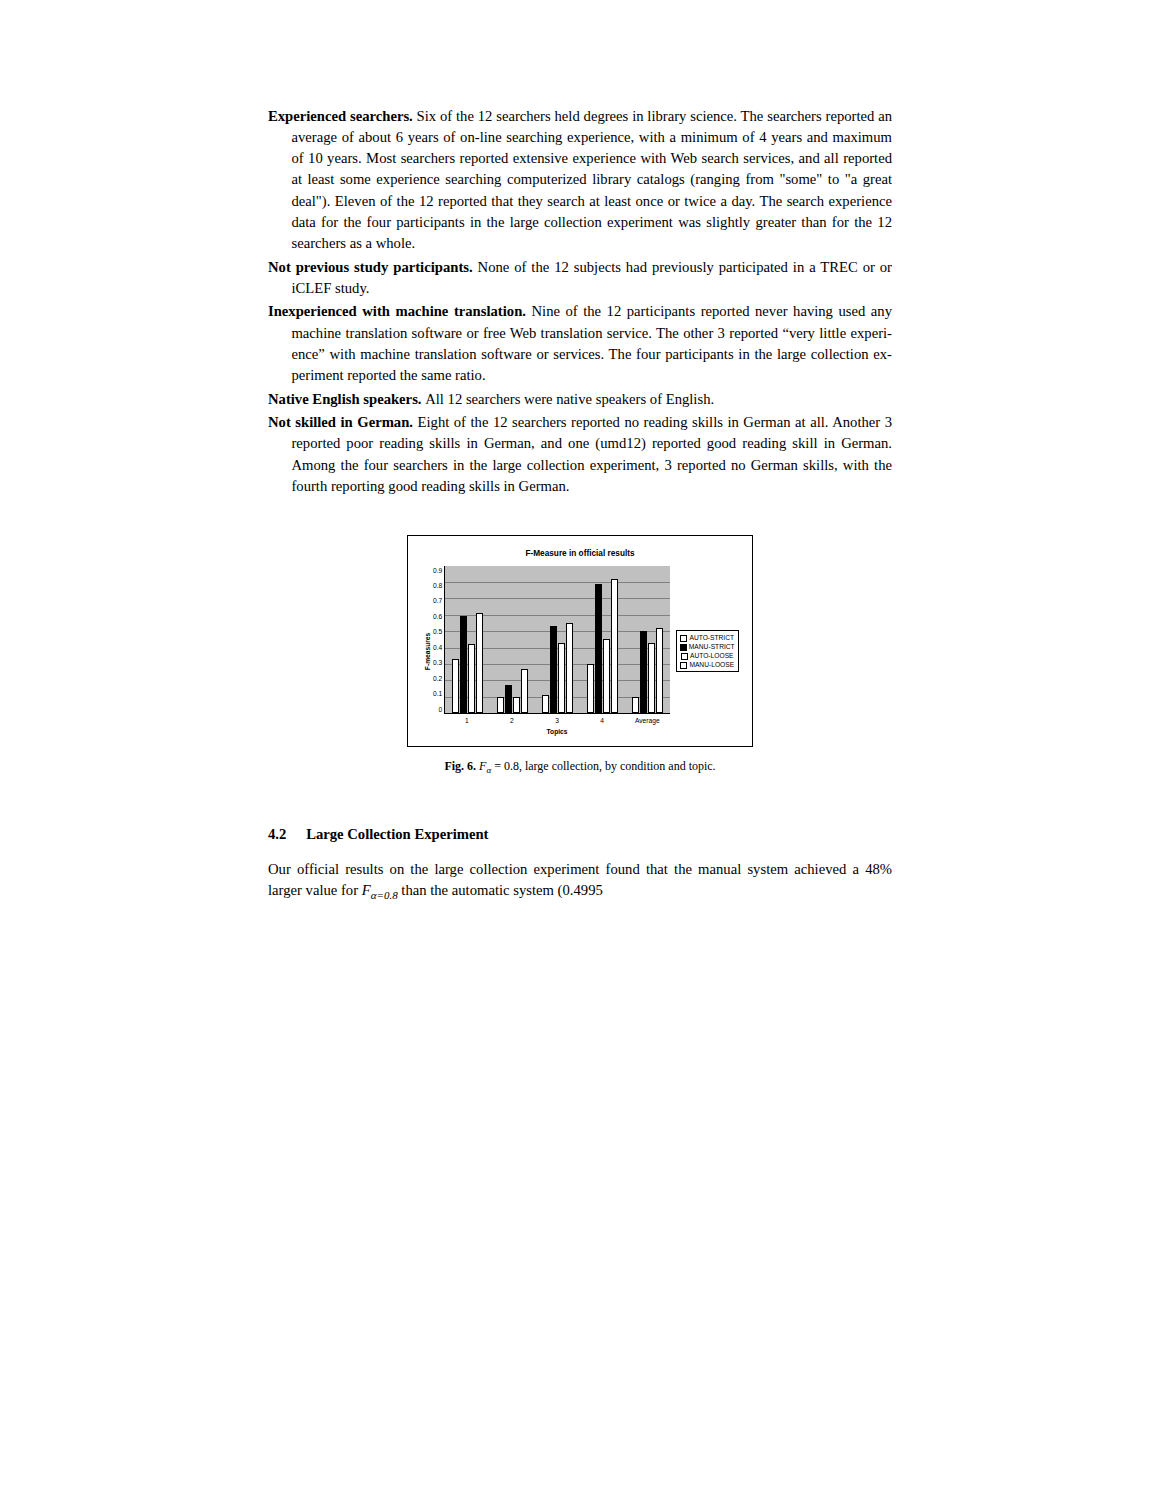Experienced searchers.
Six of the 12 searchers held degrees in library science. The searchers reported an average of about 6 years of on-line searching experience, with a minimum of 4 years and maximum of 10 years. Most searchers reported extensive experience with Web search services, and all reported at least some experience searching computerized library catalogs (ranging from "some" to "a great deal"). Eleven of the 12 reported that they search at least once or twice a day. The search experience data for the four participants in the large collection experiment was slightly greater than for the 12 searchers as a whole.
Not previous study participants.
None of the 12 subjects had previously participated in a TREC or or iCLEF study.
Inexperienced with machine translation.
Nine of the 12 participants reported never having used any machine translation software or free Web translation service. The other 3 reported “very little experience” with machine translation software or services. The four participants in the large collection experiment reported the same ratio.
Native English speakers.
All 12 searchers were native speakers of English.
Not skilled in German.
Eight of the 12 searchers reported no reading skills in German at all. Another 3 reported poor reading skills in German, and one (umd12) reported good reading skill in German. Among the four searchers in the large collection experiment, 3 reported no German skills, with the fourth reporting good reading skills in German.
F-Measure in official results
F-measures
0.9 0.8 0.7 0.6 0.5 0.4 0.3 0.2 0.1 0
1 2 3 4 Average
Topics
AUTO-STRICT
MANU-STRICT
AUTO-LOOSE
MANU-LOOSE
Fig. 6. Fα = 0.8, large collection, by condition and topic.
4.2 Large Collection Experiment
Our official results on the large collection experiment found that the manual system achieved a 48% larger value for Fα=0.8 than the automatic system (0.4995